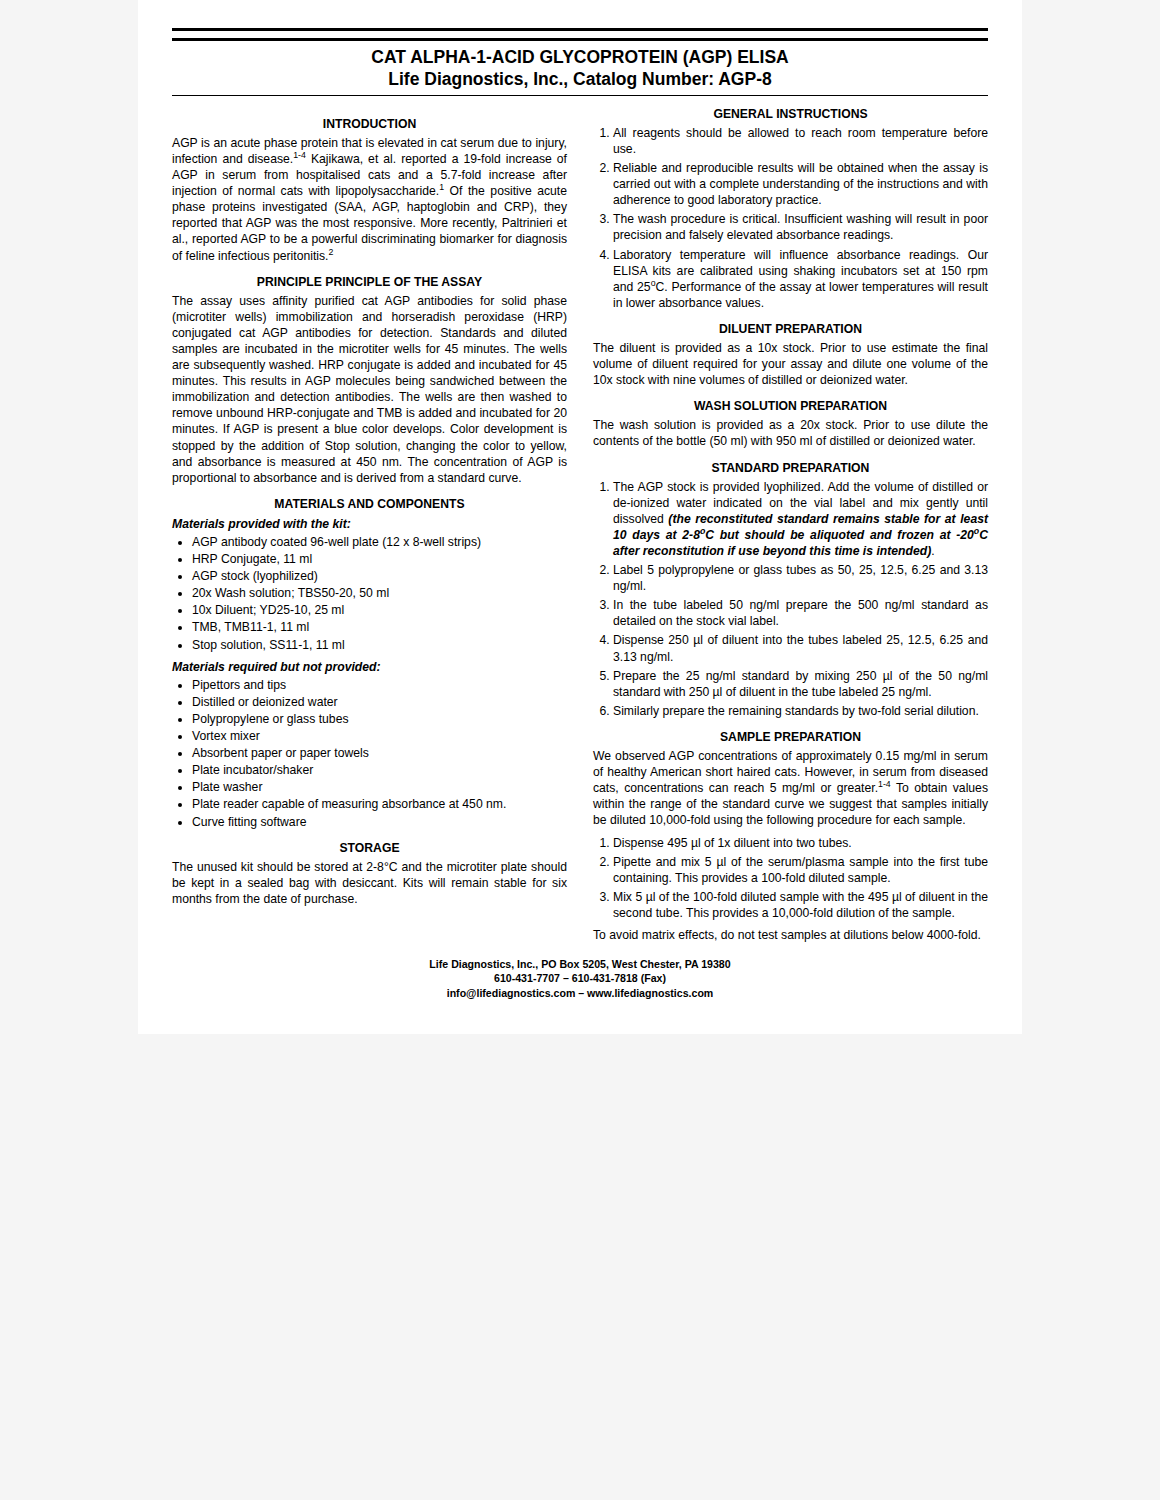CAT ALPHA-1-ACID GLYCOPROTEIN (AGP) ELISA
Life Diagnostics, Inc., Catalog Number: AGP-8
Introduction
AGP is an acute phase protein that is elevated in cat serum due to injury, infection and disease.1-4 Kajikawa, et al. reported a 19-fold increase of AGP in serum from hospitalised cats and a 5.7-fold increase after injection of normal cats with lipopolysaccharide.1 Of the positive acute phase proteins investigated (SAA, AGP, haptoglobin and CRP), they reported that AGP was the most responsive. More recently, Paltrinieri et al., reported AGP to be a powerful discriminating biomarker for diagnosis of feline infectious peritonitis.2
Principle Principle of the Assay
The assay uses affinity purified cat AGP antibodies for solid phase (microtiter wells) immobilization and horseradish peroxidase (HRP) conjugated cat AGP antibodies for detection. Standards and diluted samples are incubated in the microtiter wells for 45 minutes. The wells are subsequently washed. HRP conjugate is added and incubated for 45 minutes. This results in AGP molecules being sandwiched between the immobilization and detection antibodies. The wells are then washed to remove unbound HRP-conjugate and TMB is added and incubated for 20 minutes. If AGP is present a blue color develops. Color development is stopped by the addition of Stop solution, changing the color to yellow, and absorbance is measured at 450 nm. The concentration of AGP is proportional to absorbance and is derived from a standard curve.
Materials and Components
Materials provided with the kit:
AGP antibody coated 96-well plate (12 x 8-well strips)
HRP Conjugate, 11 ml
AGP stock (lyophilized)
20x Wash solution; TBS50-20, 50 ml
10x Diluent; YD25-10, 25 ml
TMB, TMB11-1, 11 ml
Stop solution, SS11-1, 11 ml
Materials required but not provided:
Pipettors and tips
Distilled or deionized water
Polypropylene or glass tubes
Vortex mixer
Absorbent paper or paper towels
Plate incubator/shaker
Plate washer
Plate reader capable of measuring absorbance at 450 nm.
Curve fitting software
Storage
The unused kit should be stored at 2-8°C and the microtiter plate should be kept in a sealed bag with desiccant. Kits will remain stable for six months from the date of purchase.
General Instructions
All reagents should be allowed to reach room temperature before use.
Reliable and reproducible results will be obtained when the assay is carried out with a complete understanding of the instructions and with adherence to good laboratory practice.
The wash procedure is critical. Insufficient washing will result in poor precision and falsely elevated absorbance readings.
Laboratory temperature will influence absorbance readings. Our ELISA kits are calibrated using shaking incubators set at 150 rpm and 25oC. Performance of the assay at lower temperatures will result in lower absorbance values.
Diluent Preparation
The diluent is provided as a 10x stock. Prior to use estimate the final volume of diluent required for your assay and dilute one volume of the 10x stock with nine volumes of distilled or deionized water.
Wash Solution Preparation
The wash solution is provided as a 20x stock. Prior to use dilute the contents of the bottle (50 ml) with 950 ml of distilled or deionized water.
Standard Preparation
The AGP stock is provided lyophilized. Add the volume of distilled or de-ionized water indicated on the vial label and mix gently until dissolved (the reconstituted standard remains stable for at least 10 days at 2-8oC but should be aliquoted and frozen at -20oC after reconstitution if use beyond this time is intended).
Label 5 polypropylene or glass tubes as 50, 25, 12.5, 6.25 and 3.13 ng/ml.
In the tube labeled 50 ng/ml prepare the 500 ng/ml standard as detailed on the stock vial label.
Dispense 250 µl of diluent into the tubes labeled 25, 12.5, 6.25 and 3.13 ng/ml.
Prepare the 25 ng/ml standard by mixing 250 µl of the 50 ng/ml standard with 250 µl of diluent in the tube labeled 25 ng/ml.
Similarly prepare the remaining standards by two-fold serial dilution.
Sample Preparation
We observed AGP concentrations of approximately 0.15 mg/ml in serum of healthy American short haired cats. However, in serum from diseased cats, concentrations can reach 5 mg/ml or greater.1-4 To obtain values within the range of the standard curve we suggest that samples initially be diluted 10,000-fold using the following procedure for each sample.
Dispense 495 µl of 1x diluent into two tubes.
Pipette and mix 5 µl of the serum/plasma sample into the first tube containing. This provides a 100-fold diluted sample.
Mix 5 µl of the 100-fold diluted sample with the 495 µl of diluent in the second tube. This provides a 10,000-fold dilution of the sample.
To avoid matrix effects, do not test samples at dilutions below 4000-fold.
Life Diagnostics, Inc., PO Box 5205, West Chester, PA 19380
610-431-7707 – 610-431-7818 (Fax)
info@lifediagnostics.com – www.lifediagnostics.com